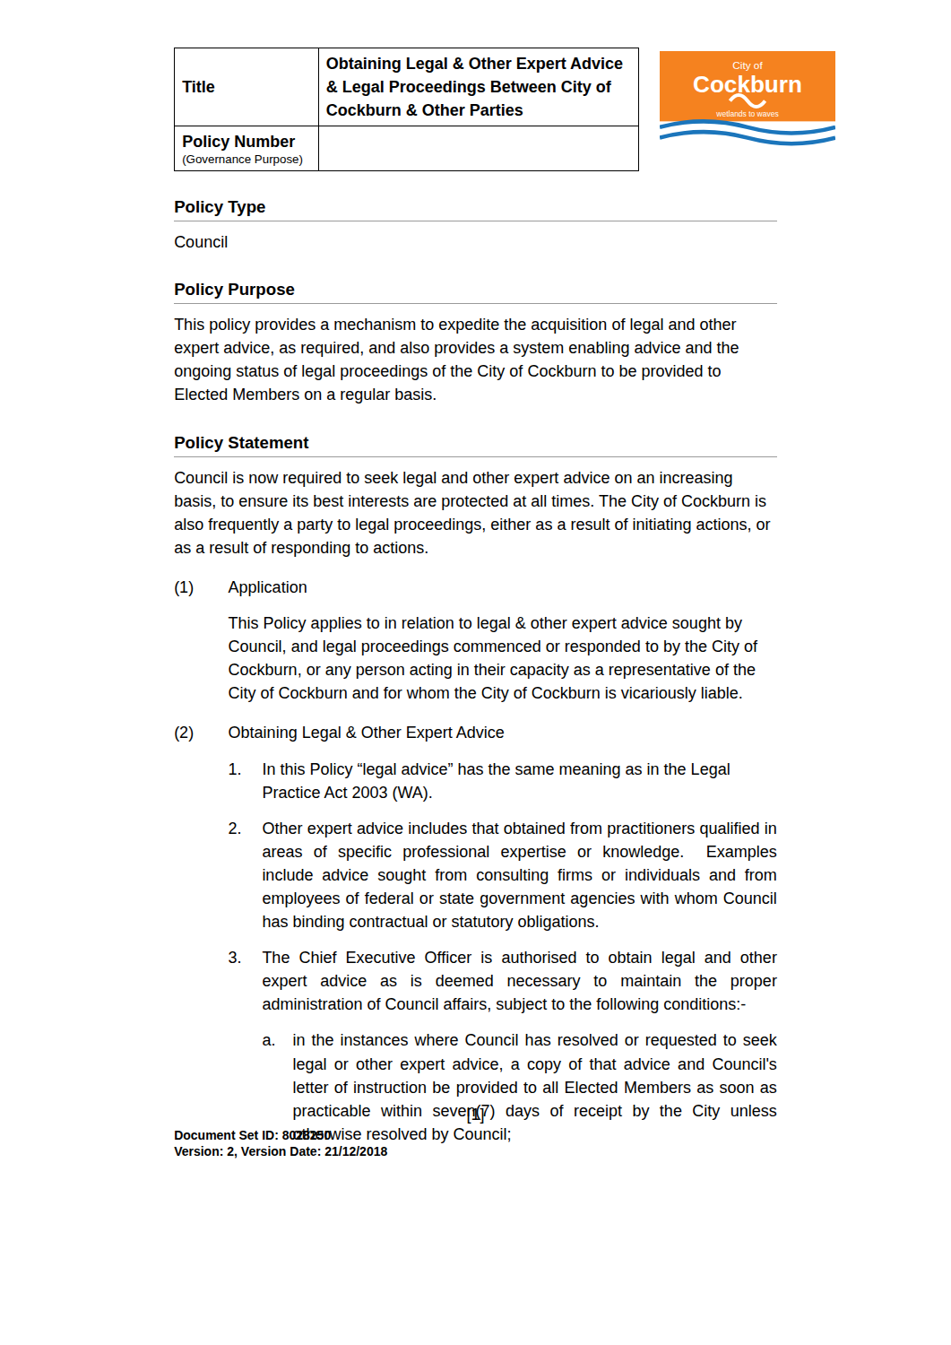| Title | Obtaining Legal & Other Expert Advice & Legal Proceedings Between City of Cockburn & Other Parties |
| Policy Number (Governance Purpose) | |
Policy Type
Council
Policy Purpose
This policy provides a mechanism to expedite the acquisition of legal and other expert advice, as required, and also provides a system enabling advice and the ongoing status of legal proceedings of the City of Cockburn to be provided to Elected Members on a regular basis.
Policy Statement
Council is now required to seek legal and other expert advice on an increasing basis, to ensure its best interests are protected at all times. The City of Cockburn is also frequently a party to legal proceedings, either as a result of initiating actions, or as a result of responding to actions.
(1)
Application
This Policy applies to in relation to legal & other expert advice sought by Council, and legal proceedings commenced or responded to by the City of Cockburn, or any person acting in their capacity as a representative of the City of Cockburn and for whom the City of Cockburn is vicariously liable.
(2)
Obtaining Legal & Other Expert Advice
1.
In this Policy “legal advice” has the same meaning as in the Legal Practice Act 2003 (WA).
2.
Other expert advice includes that obtained from practitioners qualified in areas of specific professional expertise or knowledge. Examples include advice sought from consulting firms or individuals and from employees of federal or state government agencies with whom Council has binding contractual or statutory obligations.
3.
The Chief Executive Officer is authorised to obtain legal and other expert advice as is deemed necessary to maintain the proper administration of Council affairs, subject to the following conditions:-
a.
in the instances where Council has resolved or requested to seek legal or other expert advice, a copy of that advice and Council's letter of instruction be provided to all Elected Members as soon as practicable within seven(7) days of receipt by the City unless otherwise resolved by Council;
[1]
Document Set ID: 8028250
Version: 2, Version Date: 21/12/2018